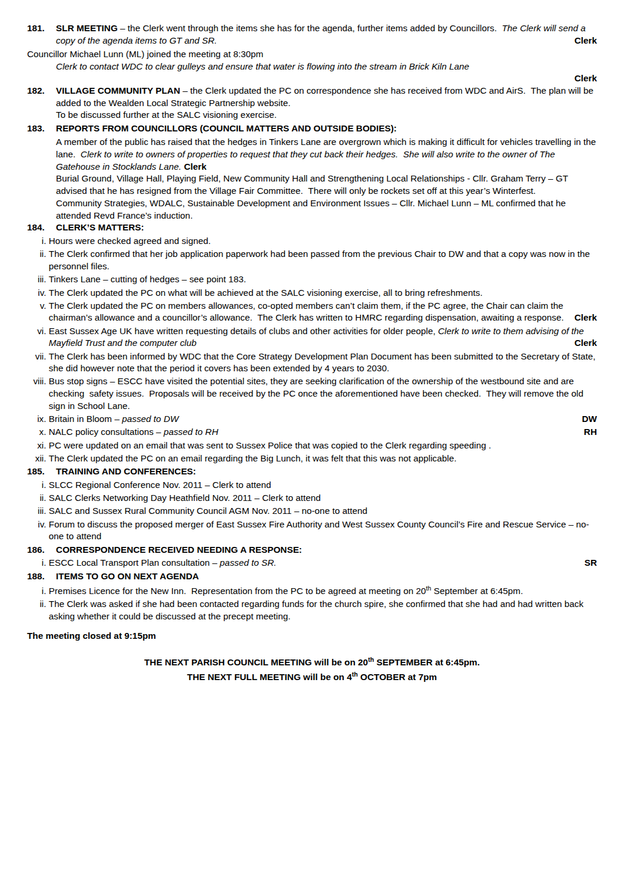181.
SLR MEETING
– the Clerk went through the items she has for the agenda, further items added by Councillors. The Clerk will send a copy of the agenda items to GT and SR. Clerk
Councillor Michael Lunn (ML) joined the meeting at 8:30pm
Clerk to contact WDC to clear gulleys and ensure that water is flowing into the stream in Brick Kiln Lane
Clerk
182.
VILLAGE COMMUNITY PLAN
– the Clerk updated the PC on correspondence she has received from WDC and AirS. The plan will be added to the Wealden Local Strategic Partnership website.
To be discussed further at the SALC visioning exercise.
183.
REPORTS FROM COUNCILLORS (COUNCIL MATTERS AND OUTSIDE BODIES):
A member of the public has raised that the hedges in Tinkers Lane are overgrown which is making it difficult for vehicles travelling in the lane. Clerk to write to owners of properties to request that they cut back their hedges. She will also write to the owner of The Gatehouse in Stocklands Lane. Clerk
Burial Ground, Village Hall, Playing Field, New Community Hall and Strengthening Local Relationships - Cllr. Graham Terry – GT advised that he has resigned from the Village Fair Committee. There will only be rockets set off at this year’s Winterfest.
Community Strategies, WDALC, Sustainable Development and Environment Issues – Cllr. Michael Lunn – ML confirmed that he attended Revd France’s induction.
184.
CLERK’S MATTERS:
Hours were checked agreed and signed.
The Clerk confirmed that her job application paperwork had been passed from the previous Chair to DW and that a copy was now in the personnel files.
Tinkers Lane – cutting of hedges – see point 183.
The Clerk updated the PC on what will be achieved at the SALC visioning exercise, all to bring refreshments.
The Clerk updated the PC on members allowances, co-opted members can’t claim them, if the PC agree, the Chair can claim the chairman’s allowance and a councillor’s allowance. The Clerk has written to HMRC regarding dispensation, awaiting a response. Clerk
East Sussex Age UK have written requesting details of clubs and other activities for older people, Clerk to write to them advising of the Mayfield Trust and the computer club Clerk
The Clerk has been informed by WDC that the Core Strategy Development Plan Document has been submitted to the Secretary of State, she did however note that the period it covers has been extended by 4 years to 2030.
Bus stop signs – ESCC have visited the potential sites, they are seeking clarification of the ownership of the westbound site and are checking safety issues. Proposals will be received by the PC once the aforementioned have been checked. They will remove the old sign in School Lane.
Britain in Bloom – passed to DW DW
NALC policy consultations – passed to RH RH
PC were updated on an email that was sent to Sussex Police that was copied to the Clerk regarding speeding .
The Clerk updated the PC on an email regarding the Big Lunch, it was felt that this was not applicable.
185.
TRAINING AND CONFERENCES:
SLCC Regional Conference Nov. 2011 – Clerk to attend
SALC Clerks Networking Day Heathfield Nov. 2011 – Clerk to attend
SALC and Sussex Rural Community Council AGM Nov. 2011 – no-one to attend
Forum to discuss the proposed merger of East Sussex Fire Authority and West Sussex County Council’s Fire and Rescue Service – no-one to attend
186.
CORRESPONDENCE RECEIVED NEEDING A RESPONSE:
ESCC Local Transport Plan consultation – passed to SR. SR
188.
ITEMS TO GO ON NEXT AGENDA
Premises Licence for the New Inn. Representation from the PC to be agreed at meeting on 20th September at 6:45pm.
The Clerk was asked if she had been contacted regarding funds for the church spire, she confirmed that she had and had written back asking whether it could be discussed at the precept meeting.
The meeting closed at 9:15pm
THE NEXT PARISH COUNCIL MEETING will be on 20th SEPTEMBER at 6:45pm.
THE NEXT FULL MEETING will be on 4th OCTOBER at 7pm